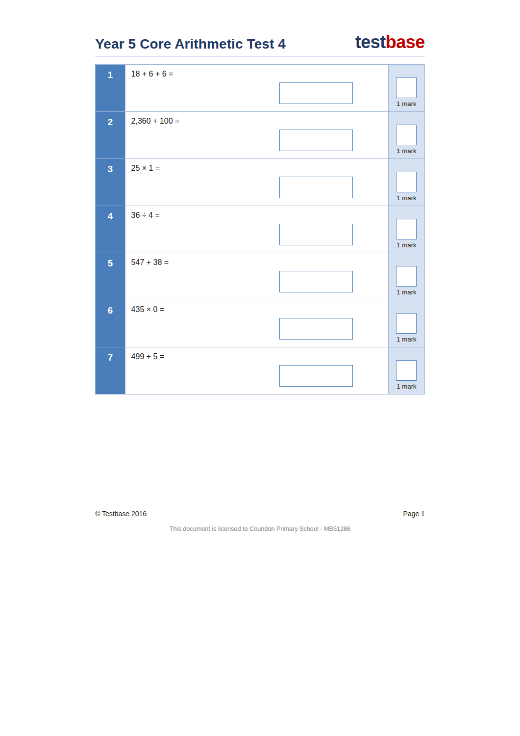Year 5 Core Arithmetic Test 4
test base
| 1 | 18 + 6 + 6 = | 1 mark |
| 2 | 2,360 + 100 = | 1 mark |
| 3 | 25 × 1 = | 1 mark |
| 4 | 36 ÷ 4 = | 1 mark |
| 5 | 547 + 38 = | 1 mark |
| 6 | 435 × 0 = | 1 mark |
| 7 | 499 + 5 = | 1 mark |
© Testbase 2016 Page 1
This document is licensed to Coundon Primary School - MB51286